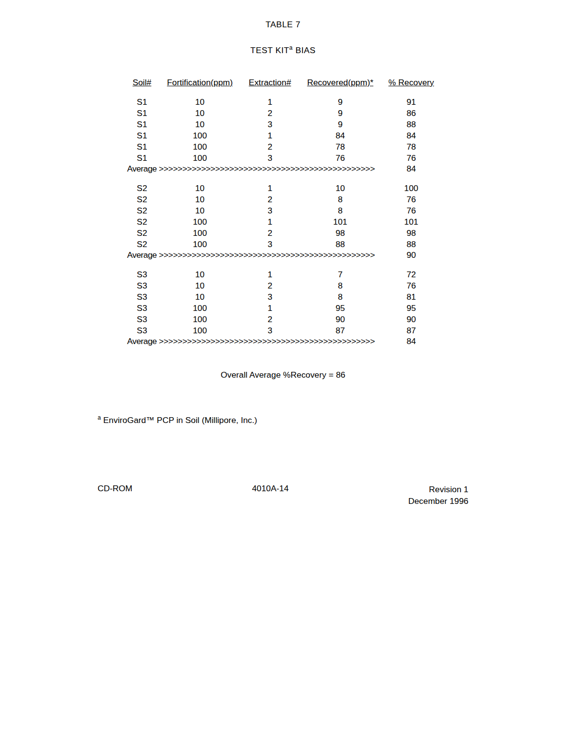TABLE 7
TEST KITa BIAS
| Soil# | Fortification(ppm) | Extraction# | Recovered(ppm)* | % Recovery |
| --- | --- | --- | --- | --- |
| S1 | 10 | 1 | 9 | 91 |
| S1 | 10 | 2 | 9 | 86 |
| S1 | 10 | 3 | 9 | 88 |
| S1 | 100 | 1 | 84 | 84 |
| S1 | 100 | 2 | 78 | 78 |
| S1 | 100 | 3 | 76 | 76 |
| Average >>>>>>>>>>>>>>>>>>>>>>>>>>>>>>>>>>>>>>>>>>>>>> | 84 |
| S2 | 10 | 1 | 10 | 100 |
| S2 | 10 | 2 | 8 | 76 |
| S2 | 10 | 3 | 8 | 76 |
| S2 | 100 | 1 | 101 | 101 |
| S2 | 100 | 2 | 98 | 98 |
| S2 | 100 | 3 | 88 | 88 |
| Average >>>>>>>>>>>>>>>>>>>>>>>>>>>>>>>>>>>>>>>>>>>>>> | 90 |
| S3 | 10 | 1 | 7 | 72 |
| S3 | 10 | 2 | 8 | 76 |
| S3 | 10 | 3 | 8 | 81 |
| S3 | 100 | 1 | 95 | 95 |
| S3 | 100 | 2 | 90 | 90 |
| S3 | 100 | 3 | 87 | 87 |
| Average >>>>>>>>>>>>>>>>>>>>>>>>>>>>>>>>>>>>>>>>>>>>>> | 84 |
Overall Average %Recovery = 86
a EnviroGard™ PCP in Soil (Millipore, Inc.)
CD-ROM
4010A-14
Revision 1
December 1996